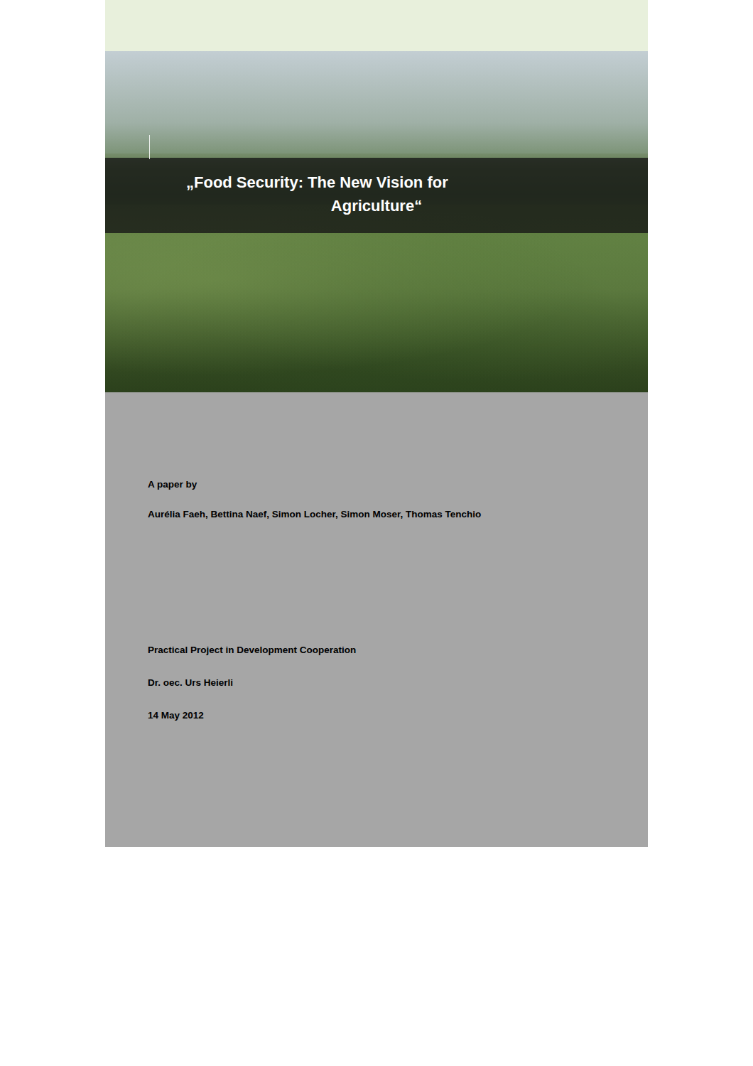„Food Security: The New Vision for Agriculture“
A paper by
Aurélia Faeh, Bettina Naef, Simon Locher, Simon Moser, Thomas Tenchio
Practical Project in Development Cooperation
Dr. oec. Urs Heierli
14 May 2012